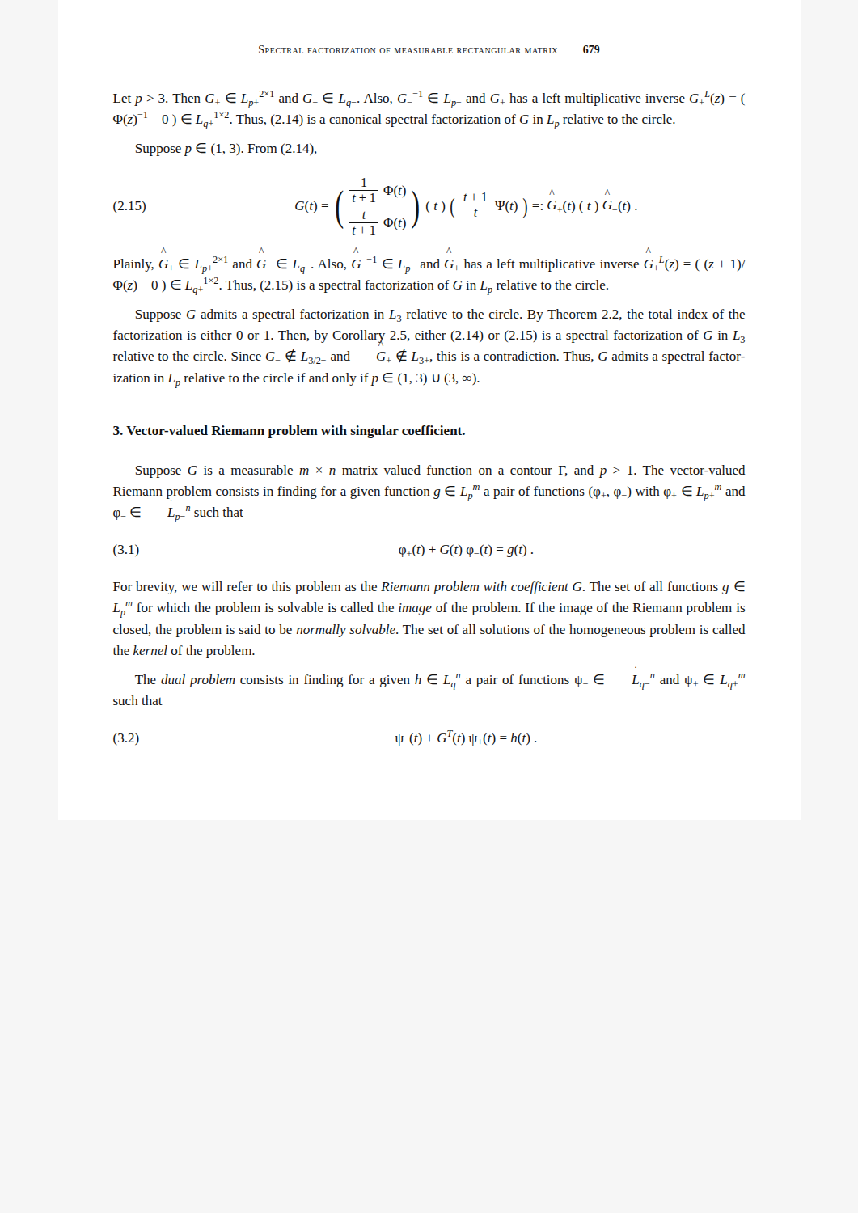Spectral factorization of measurable rectangular matrix 679
Let p > 3. Then G+ ∈ Lp+2×1 and G− ∈ Lq−. Also, G−−1 ∈ Lp− and G+ has a left multiplicative inverse G+L(z) = ( Φ(z)−1 0 ) ∈ Lq+1×2. Thus, (2.14) is a canonical spectral factorization of G in Lp relative to the circle.
Suppose p ∈ (1, 3). From (2.14),
(2.15) G(t) = ( 1 t + 1 Φ(t) tt + 1 Φ(t) ) ( t ) ( t + 1 t Ψ(t) ) =: ^G+(t) ( t ) ^G−(t) .
Plainly, ^G+ ∈ Lp+2×1 and ^G− ∈ Lq−. Also, ^G−−1 ∈ Lp− and ^G+ has a left multiplicative inverse ^G+L(z) = ( (z + 1)/Φ(z) 0 ) ∈ Lq+1×2. Thus, (2.15) is a spectral factorization of G in Lp relative to the circle.
Suppose G admits a spectral factorization in L3 relative to the circle. By Theorem 2.2, the total index of the factorization is either 0 or 1. Then, by Corollary 2.5, either (2.14) or (2.15) is a spectral factorization of G in L3 relative to the circle. Since G− ∉ L3/2− and ^G+ ∉ L3+, this is a contradiction. Thus, G admits a spectral factorization in Lp relative to the circle if and only if p ∈ (1, 3) ∪ (3, ∞).
3. Vector-valued Riemann problem with singular coefficient.
Suppose G is a measurable m × n matrix valued function on a contour Γ, and p > 1. The vector-valued Riemann problem consists in finding for a given function g ∈ Lpm a pair of functions (φ+, φ−) with φ+ ∈ Lp+m and φ− ∈ ·Lp−n such that
(3.1) φ+(t) + G(t) φ−(t) = g(t) .
For brevity, we will refer to this problem as the Riemann problem with coefficient G. The set of all functions g ∈ Lpm for which the problem is solvable is called the image of the problem. If the image of the Riemann problem is closed, the problem is said to be normally solvable. The set of all solutions of the homogeneous problem is called the kernel of the problem.
The dual problem consists in finding for a given h ∈ Lqn a pair of functions ψ− ∈ ·Lq−n and ψ+ ∈ Lq+m such that
(3.2) ψ−(t) + GT(t) ψ+(t) = h(t) .